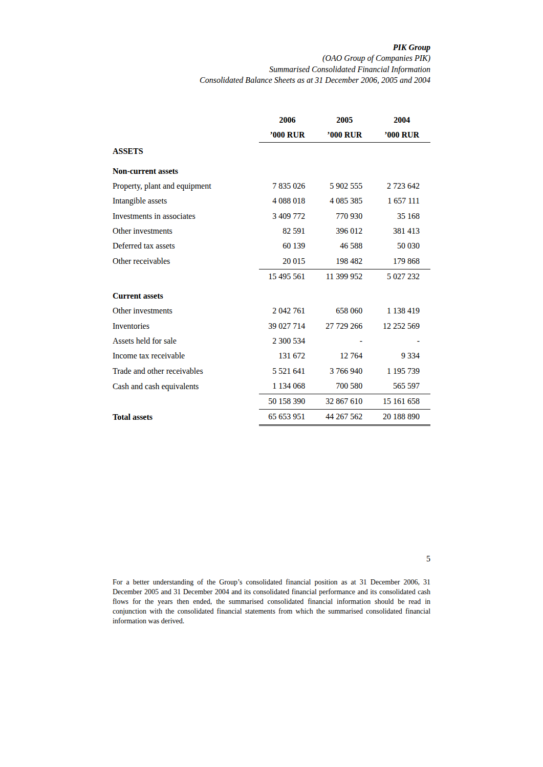PIK Group
(OAO Group of Companies PIK)
Summarised Consolidated Financial Information
Consolidated Balance Sheets as at 31 December 2006, 2005 and 2004
| | 2006 | 2005 | 2004 |
| --- | --- | --- | --- |
| | ’000 RUR | ’000 RUR | ’000 RUR |
| ASSETS | | | |
| Non-current assets | | | |
| Property, plant and equipment | 7 835 026 | 5 902 555 | 2 723 642 |
| Intangible assets | 4 088 018 | 4 085 385 | 1 657 111 |
| Investments in associates | 3 409 772 | 770 930 | 35 168 |
| Other investments | 82 591 | 396 012 | 381 413 |
| Deferred tax assets | 60 139 | 46 588 | 50 030 |
| Other receivables | 20 015 | 198 482 | 179 868 |
| | 15 495 561 | 11 399 952 | 5 027 232 |
| Current assets | | | |
| Other investments | 2 042 761 | 658 060 | 1 138 419 |
| Inventories | 39 027 714 | 27 729 266 | 12 252 569 |
| Assets held for sale | 2 300 534 | - | - |
| Income tax receivable | 131 672 | 12 764 | 9 334 |
| Trade and other receivables | 5 521 641 | 3 766 940 | 1 195 739 |
| Cash and cash equivalents | 1 134 068 | 700 580 | 565 597 |
| | 50 158 390 | 32 867 610 | 15 161 658 |
| Total assets | 65 653 951 | 44 267 562 | 20 188 890 |
5
For a better understanding of the Group’s consolidated financial position as at 31 December 2006, 31 December 2005 and 31 December 2004 and its consolidated financial performance and its consolidated cash flows for the years then ended, the summarised consolidated financial information should be read in conjunction with the consolidated financial statements from which the summarised consolidated financial information was derived.